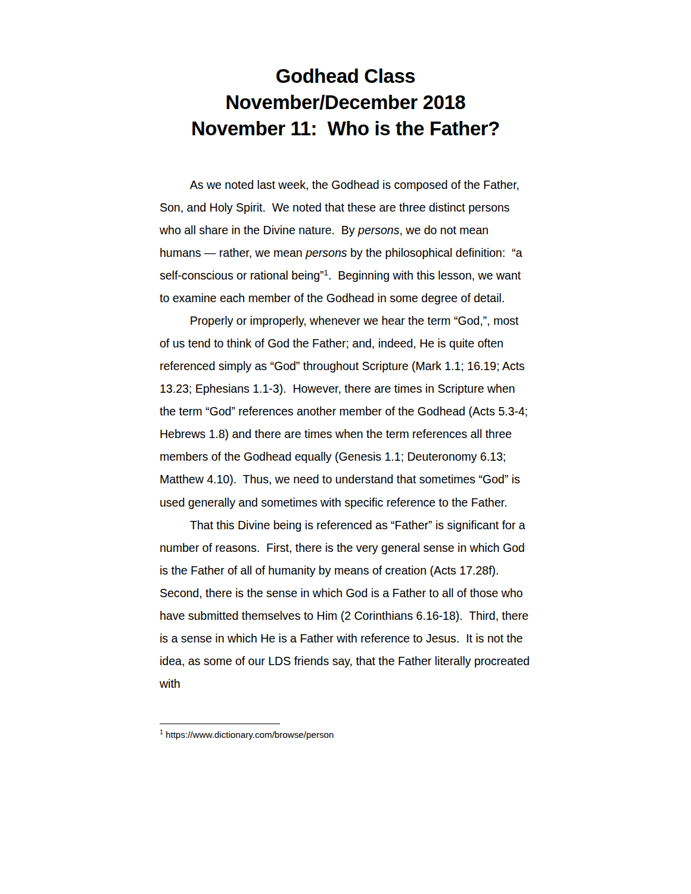Godhead Class
November/December 2018
November 11: Who is the Father?
As we noted last week, the Godhead is composed of the Father, Son, and Holy Spirit. We noted that these are three distinct persons who all share in the Divine nature. By persons, we do not mean humans — rather, we mean persons by the philosophical definition: “a self-conscious or rational being”1. Beginning with this lesson, we want to examine each member of the Godhead in some degree of detail.
Properly or improperly, whenever we hear the term “God,”, most of us tend to think of God the Father; and, indeed, He is quite often referenced simply as “God” throughout Scripture (Mark 1.1; 16.19; Acts 13.23; Ephesians 1.1-3). However, there are times in Scripture when the term “God” references another member of the Godhead (Acts 5.3-4; Hebrews 1.8) and there are times when the term references all three members of the Godhead equally (Genesis 1.1; Deuteronomy 6.13; Matthew 4.10). Thus, we need to understand that sometimes “God” is used generally and sometimes with specific reference to the Father.
That this Divine being is referenced as “Father” is significant for a number of reasons. First, there is the very general sense in which God is the Father of all of humanity by means of creation (Acts 17.28f). Second, there is the sense in which God is a Father to all of those who have submitted themselves to Him (2 Corinthians 6.16-18). Third, there is a sense in which He is a Father with reference to Jesus. It is not the idea, as some of our LDS friends say, that the Father literally procreated with
1 https://www.dictionary.com/browse/person